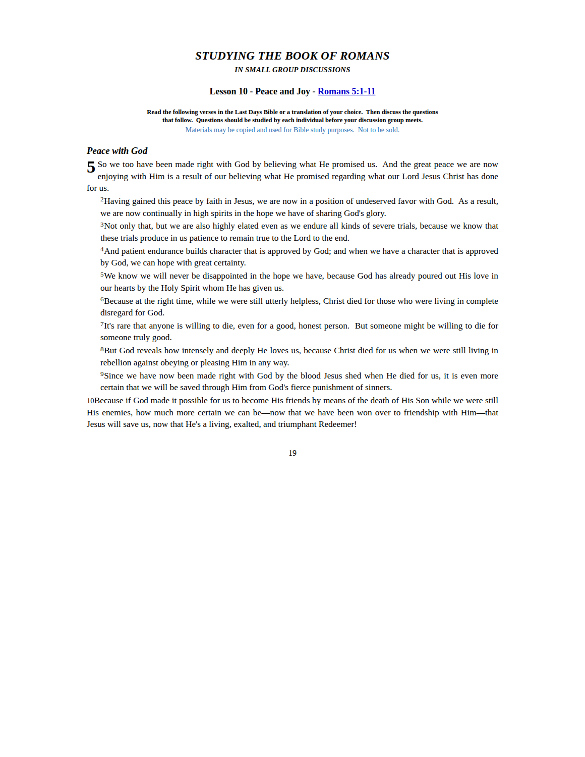STUDYING THE BOOK OF ROMANS
IN SMALL GROUP DISCUSSIONS
Lesson 10 - Peace and Joy - Romans 5:1-11
Read the following verses in the Last Days Bible or a translation of your choice. Then discuss the questions
that follow. Questions should be studied by each individual before your discussion group meets.
Materials may be copied and used for Bible study purposes. Not to be sold.
Peace with God
5 So we too have been made right with God by believing what He promised us. And the great peace we are now enjoying with Him is a result of our believing what He promised regarding what our Lord Jesus Christ has done for us.
2 Having gained this peace by faith in Jesus, we are now in a position of undeserved favor with God. As a result, we are now continually in high spirits in the hope we have of sharing God's glory.
3 Not only that, but we are also highly elated even as we endure all kinds of severe trials, because we know that these trials produce in us patience to remain true to the Lord to the end.
4 And patient endurance builds character that is approved by God; and when we have a character that is approved by God, we can hope with great certainty.
5 We know we will never be disappointed in the hope we have, because God has already poured out His love in our hearts by the Holy Spirit whom He has given us.
6 Because at the right time, while we were still utterly helpless, Christ died for those who were living in complete disregard for God.
7 It's rare that anyone is willing to die, even for a good, honest person. But someone might be willing to die for someone truly good.
8 But God reveals how intensely and deeply He loves us, because Christ died for us when we were still living in rebellion against obeying or pleasing Him in any way.
9 Since we have now been made right with God by the blood Jesus shed when He died for us, it is even more certain that we will be saved through Him from God's fierce punishment of sinners.
10 Because if God made it possible for us to become His friends by means of the death of His Son while we were still His enemies, how much more certain we can be—now that we have been won over to friendship with Him—that Jesus will save us, now that He's a living, exalted, and triumphant Redeemer!
19